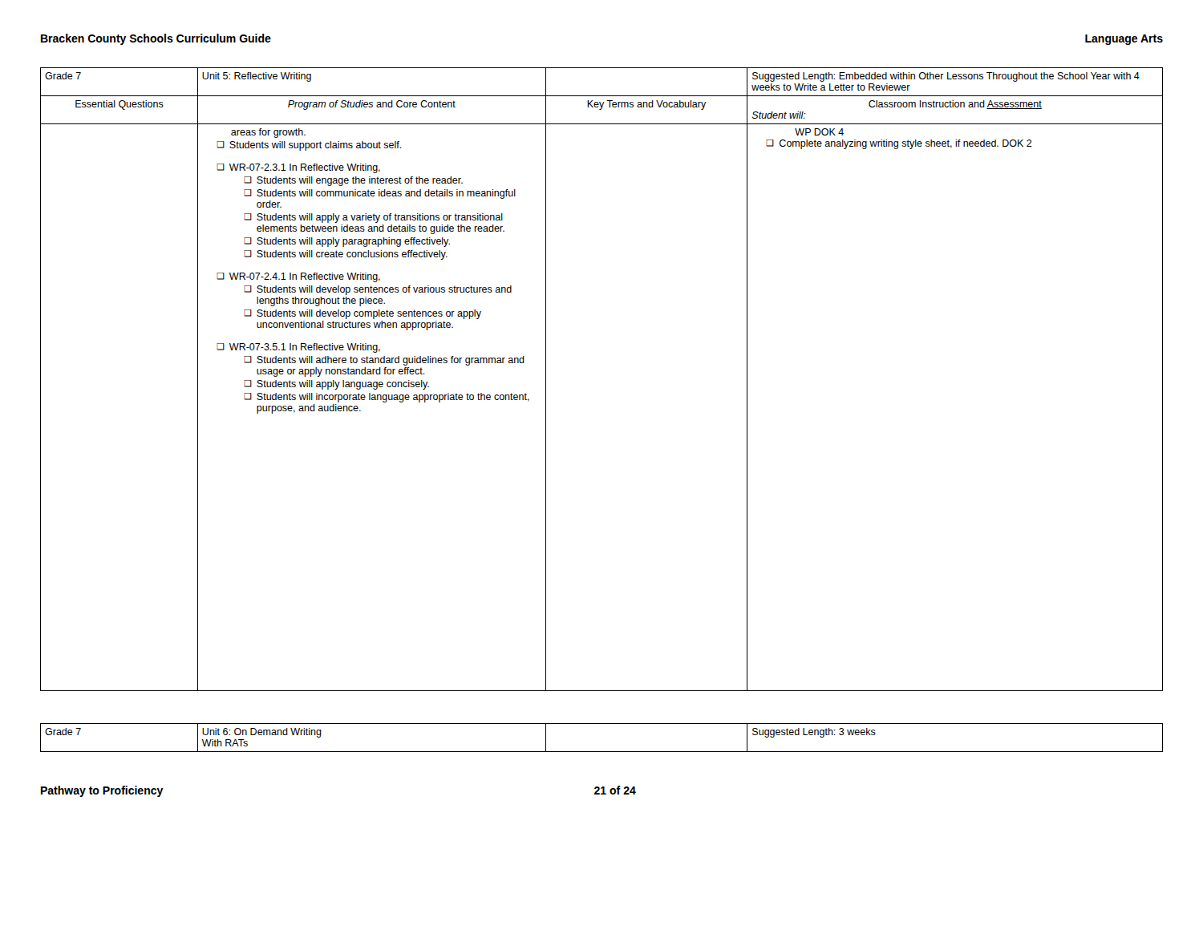Bracken County Schools Curriculum Guide
Language Arts
| Grade 7 | Unit 5: Reflective Writing | | Suggested Length: Embedded within Other Lessons Throughout the School Year with 4 weeks to Write a Letter to Reviewer |
| Essential Questions | Program of Studies and Core Content | Key Terms and Vocabulary | Classroom Instruction and Assessment Student will: |
| | areas for growth. Students will support claims about self. WR-07-2.3.1 In Reflective Writing, Students will engage the interest of the reader. Students will communicate ideas and details in meaningful order. Students will apply a variety of transitions or transitional elements between ideas and details to guide the reader. Students will apply paragraphing effectively. Students will create conclusions effectively. WR-07-2.4.1 In Reflective Writing, Students will develop sentences of various structures and lengths throughout the piece. Students will develop complete sentences or apply unconventional structures when appropriate. WR-07-3.5.1 In Reflective Writing, Students will adhere to standard guidelines for grammar and usage or apply nonstandard for effect. Students will apply language concisely. Students will incorporate language appropriate to the content, purpose, and audience. | | WP DOK 4 Complete analyzing writing style sheet, if needed. DOK 2 |
| Grade 7 | Unit 6: On Demand Writing With RATs | | Suggested Length: 3 weeks |
Pathway to Proficiency
21 of 24